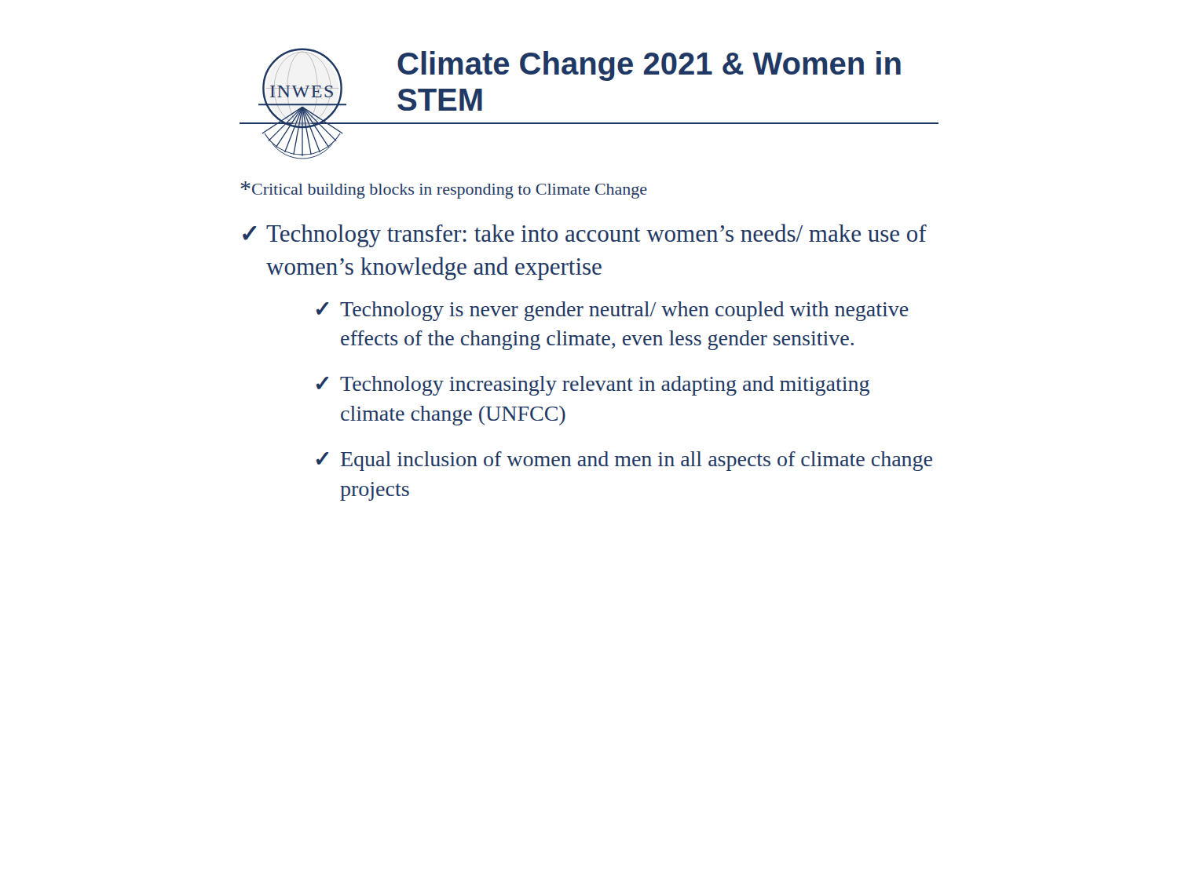INWES
Climate Change 2021 & Women in STEM
*Critical building blocks in responding to Climate Change
Technology transfer: take into account women’s needs/ make use of women’s knowledge and expertise
Technology is never gender neutral/ when coupled with negative effects of the changing climate, even less gender sensitive.
Technology increasingly relevant in adapting and mitigating climate change (UNFCC)
Equal inclusion of women and men in all aspects of climate change projects